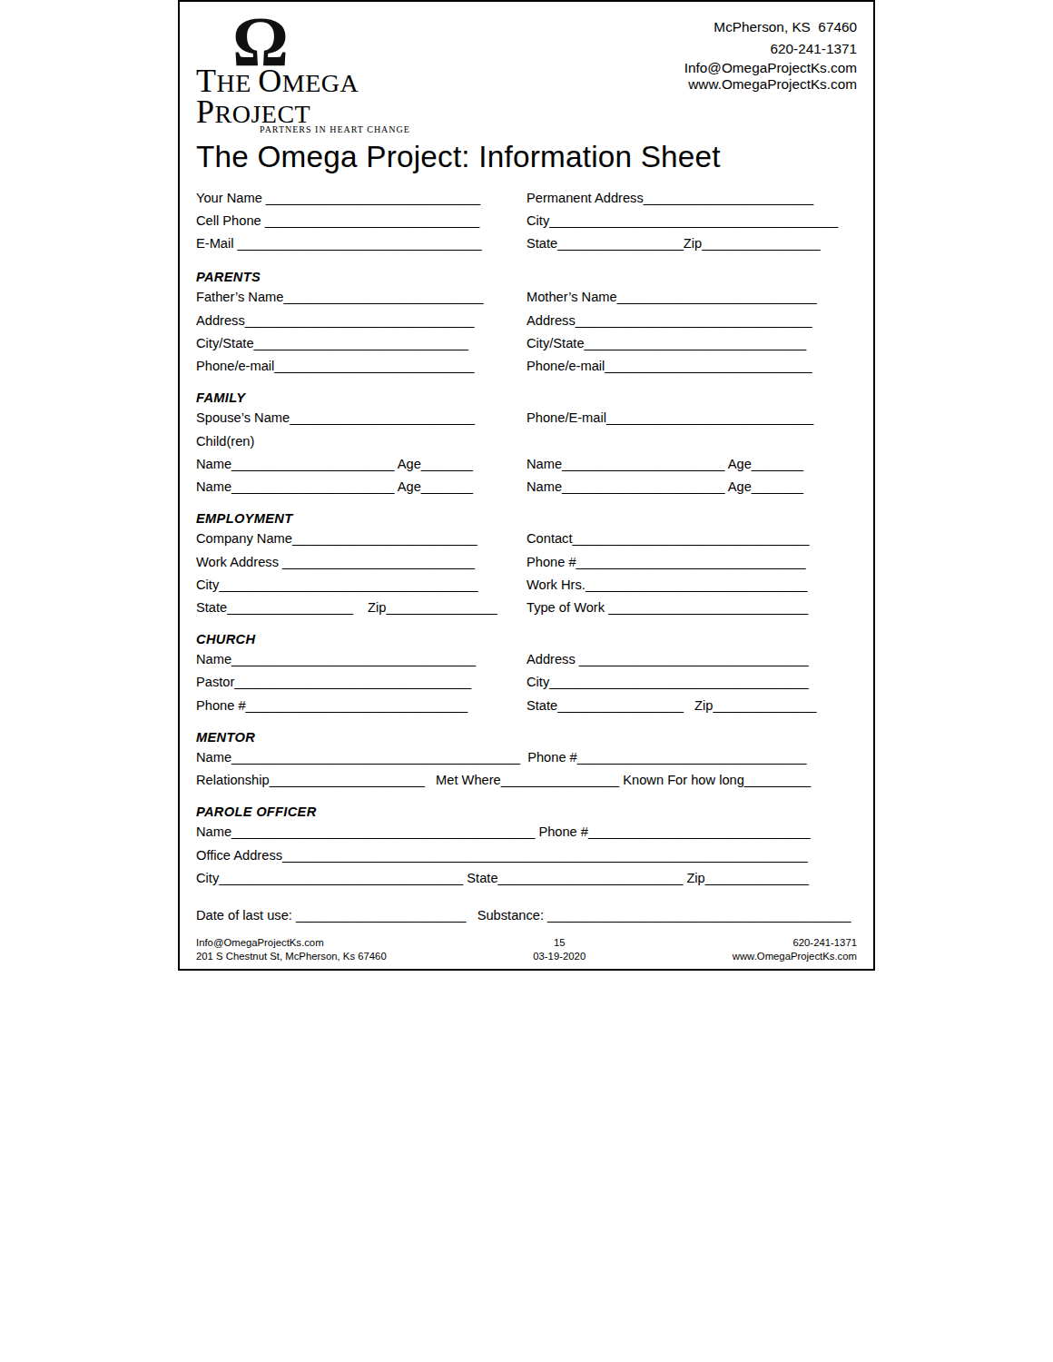Ω
THE OMEGA
PROJECT
PARTNERS IN HEART CHANGE
McPherson, KS 67460
620-241-1371
Info@OmegaProjectKs.com
www.OmegaProjectKs.com
The Omega Project: Information Sheet
Your Name _____________________________
Cell Phone _____________________________
E-Mail _________________________________
Permanent Address_______________________
City_______________________________________
State_________________Zip________________
PARENTS
Father’s Name___________________________
Address_______________________________
City/State_____________________________
Phone/e-mail___________________________
Mother’s Name___________________________
Address________________________________
City/State______________________________
Phone/e-mail____________________________
FAMILY
Spouse’s Name_________________________
Child(ren)
Name______________________ Age_______
Name______________________ Age_______
Phone/E-mail____________________________
Name______________________ Age_______
Name______________________ Age_______
EMPLOYMENT
Company Name_________________________
Work Address __________________________
City___________________________________
State_________________ Zip_______________
Contact________________________________
Phone #_______________________________
Work Hrs.______________________________
Type of Work ___________________________
CHURCH
Name_________________________________
Pastor________________________________
Phone #______________________________
Address _______________________________
City___________________________________
State_________________ Zip______________
MENTOR
Name_______________________________________ Phone #_______________________________
Relationship_____________________ Met Where________________ Known For how long_________
PAROLE OFFICER
Name_________________________________________ Phone #______________________________
Office Address_______________________________________________________________________
City_________________________________ State_________________________ Zip______________
Date of last use: _______________________ Substance: _________________________________________
Info@OmegaProjectKs.com
201 S Chestnut St, McPherson, Ks 67460
15
03-19-2020
620-241-1371
www.OmegaProjectKs.com